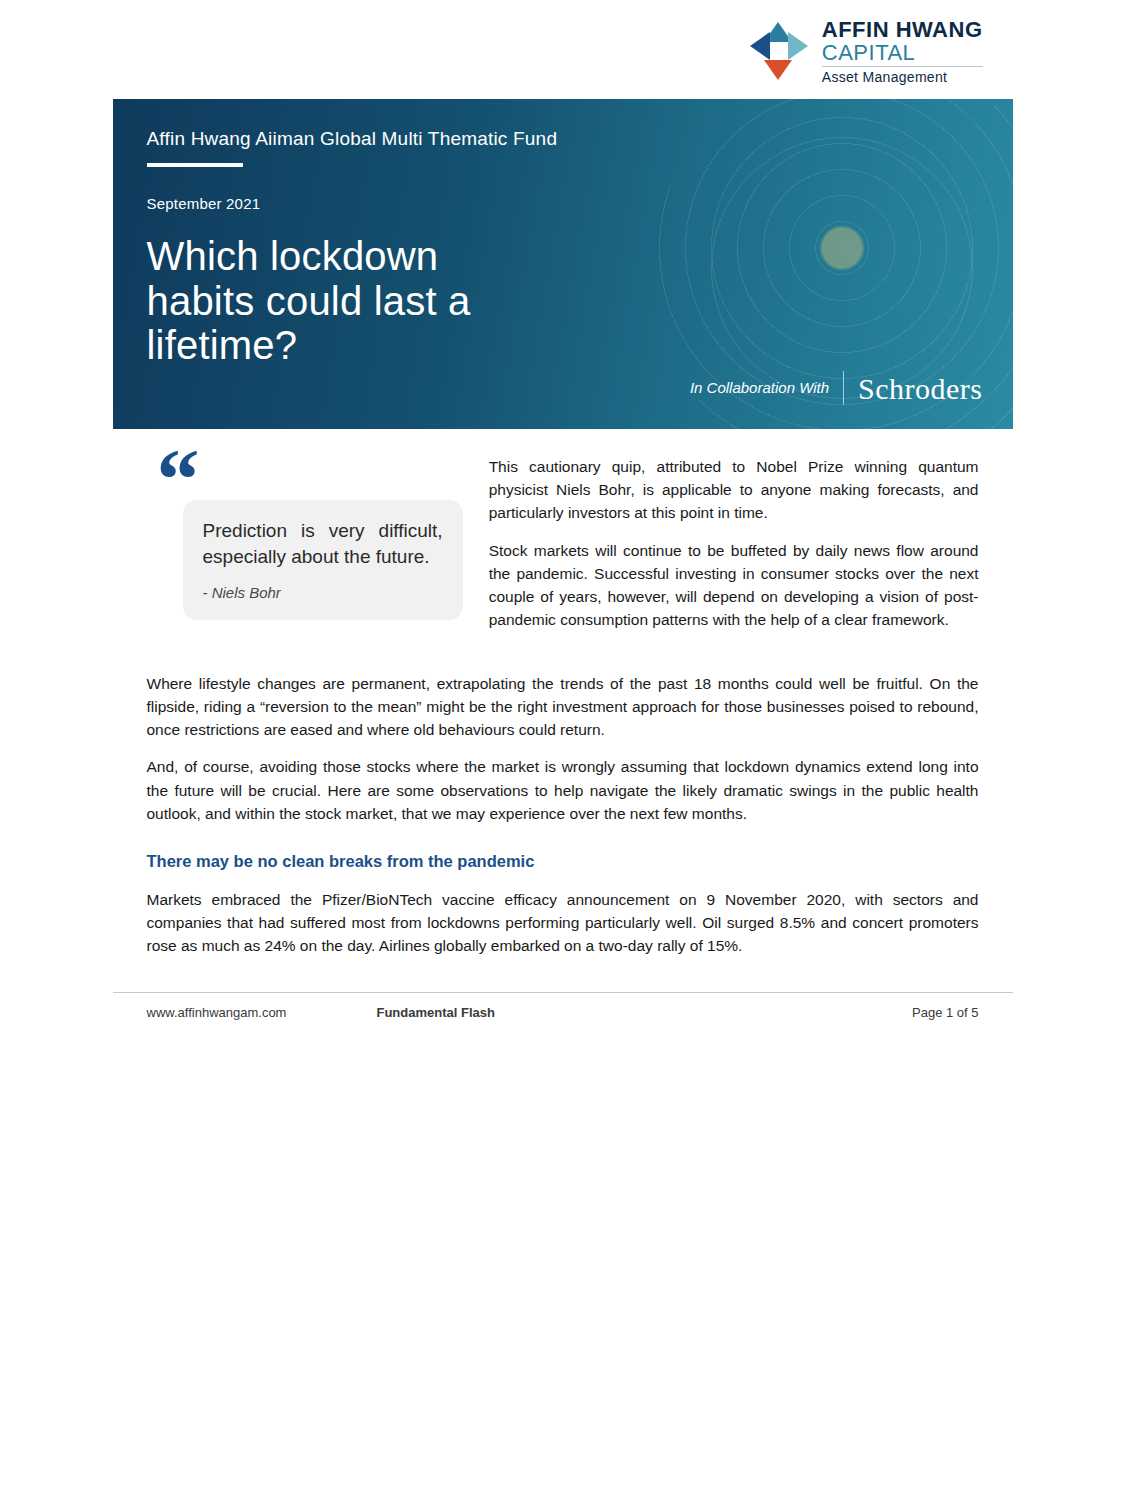AFFIN HWANG
CAPITAL
Asset Management
Affin Hwang Aiiman Global Multi Thematic Fund
September 2021
Which lockdown
habits could last a
lifetime?
In Collaboration With Schroders
“
Prediction is very difficult, especially about the future.
- Niels Bohr
This cautionary quip, attributed to Nobel Prize winning quantum physicist Niels Bohr, is applicable to anyone making forecasts, and particularly investors at this point in time.
Stock markets will continue to be buffeted by daily news flow around the pandemic. Successful investing in consumer stocks over the next couple of years, however, will depend on developing a vision of post-pandemic consumption patterns with the help of a clear framework.
Where lifestyle changes are permanent, extrapolating the trends of the past 18 months could well be fruitful. On the flipside, riding a “reversion to the mean” might be the right investment approach for those businesses poised to rebound, once restrictions are eased and where old behaviours could return.
And, of course, avoiding those stocks where the market is wrongly assuming that lockdown dynamics extend long into the future will be crucial. Here are some observations to help navigate the likely dramatic swings in the public health outlook, and within the stock market, that we may experience over the next few months.
There may be no clean breaks from the pandemic
Markets embraced the Pfizer/BioNTech vaccine efficacy announcement on 9 November 2020, with sectors and companies that had suffered most from lockdowns performing particularly well. Oil surged 8.5% and concert promoters rose as much as 24% on the day. Airlines globally embarked on a two-day rally of 15%.
www.affinhwangam.com
Fundamental Flash
Page 1 of 5